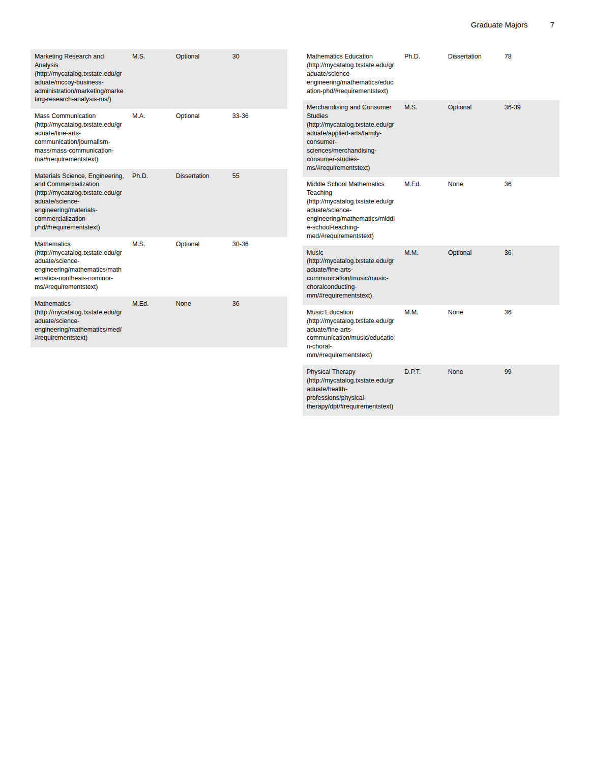Graduate Majors 7
| Marketing Research and Analysis ( http://mycatalog.txstate.edu/graduate/mccoy-business-administration/marketing/marketing-research-analysis-ms/ ) | M.S. | Optional | 30 |
| Mass Communication ( http://mycatalog.txstate.edu/graduate/fine-arts-communication/journalism-mass/mass-communication-ma/#requirementstext ) | M.A. | Optional | 33-36 |
| Materials Science, Engineering, and Commercialization ( http://mycatalog.txstate.edu/graduate/science-engineering/materials-commercialization-phd/#requirementstext ) | Ph.D. | Dissertation | 55 |
| Mathematics ( http://mycatalog.txstate.edu/graduate/science-engineering/mathematics/mathematics-nonthesis-nominor-ms/#requirementstext ) | M.S. | Optional | 30-36 |
| Mathematics ( http://mycatalog.txstate.edu/graduate/science-engineering/mathematics/med/#requirementstext ) | M.Ed. | None | 36 |
| Mathematics Education ( http://mycatalog.txstate.edu/graduate/science-engineering/mathematics/education-phd/#requirementstext ) | Ph.D. | Dissertation | 78 |
| Merchandising and Consumer Studies ( http://mycatalog.txstate.edu/graduate/applied-arts/family-consumer-sciences/merchandising-consumer-studies-ms/#requirementstext ) | M.S. | Optional | 36-39 |
| Middle School Mathematics Teaching ( http://mycatalog.txstate.edu/graduate/science-engineering/mathematics/middle-school-teaching-med/#requirementstext ) | M.Ed. | None | 36 |
| Music ( http://mycatalog.txstate.edu/graduate/fine-arts-communication/music/music-choralconducting-mm/#requirementstext ) | M.M. | Optional | 36 |
| Music Education ( http://mycatalog.txstate.edu/graduate/fine-arts-communication/music/education-choral-mm/#requirementstext ) | M.M. | None | 36 |
| Physical Therapy ( http://mycatalog.txstate.edu/graduate/health-professions/physical-therapy/dpt/#requirementstext ) | D.P.T. | None | 99 |